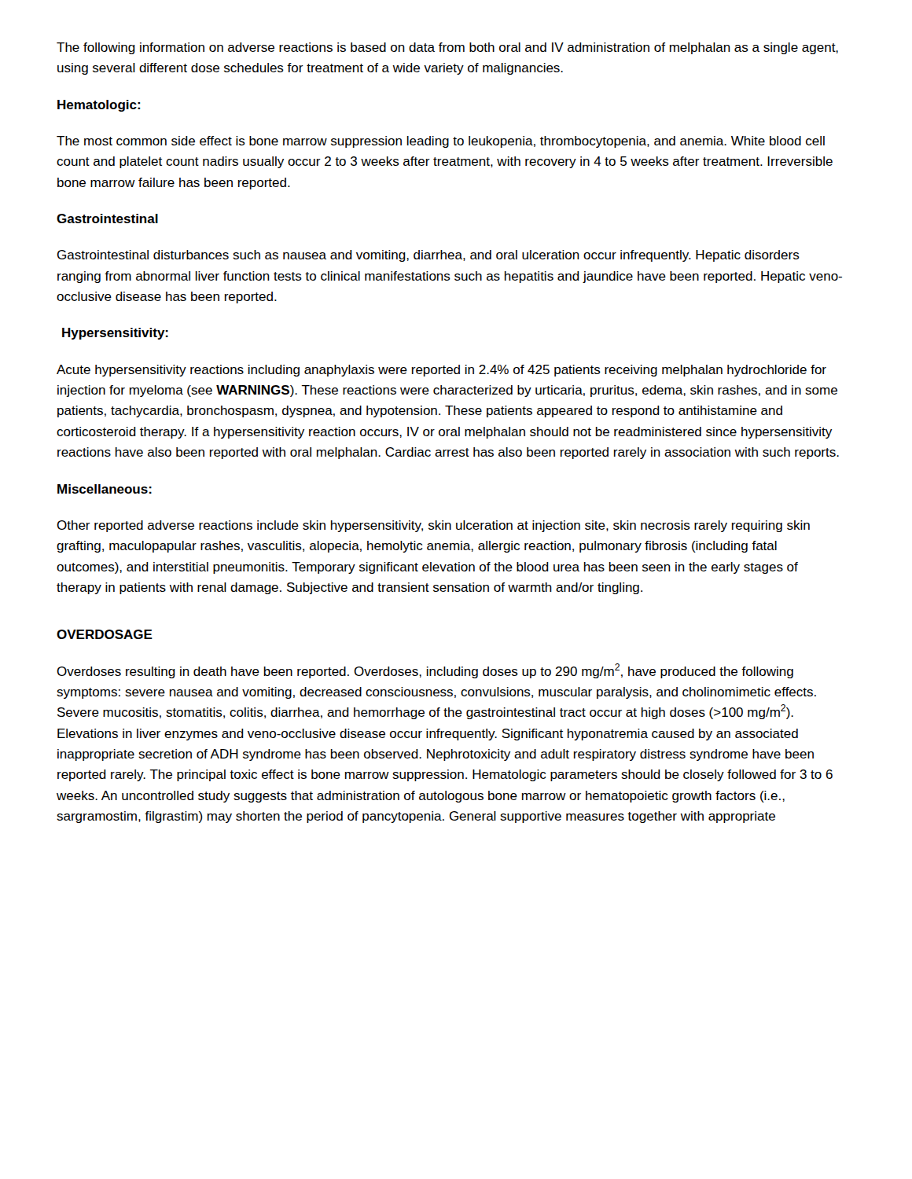The following information on adverse reactions is based on data from both oral and IV administration of melphalan as a single agent, using several different dose schedules for treatment of a wide variety of malignancies.
Hematologic:
The most common side effect is bone marrow suppression leading to leukopenia, thrombocytopenia, and anemia. White blood cell count and platelet count nadirs usually occur 2 to 3 weeks after treatment, with recovery in 4 to 5 weeks after treatment. Irreversible bone marrow failure has been reported.
Gastrointestinal
Gastrointestinal disturbances such as nausea and vomiting, diarrhea, and oral ulceration occur infrequently. Hepatic disorders ranging from abnormal liver function tests to clinical manifestations such as hepatitis and jaundice have been reported. Hepatic veno-occlusive disease has been reported.
Hypersensitivity:
Acute hypersensitivity reactions including anaphylaxis were reported in 2.4% of 425 patients receiving melphalan hydrochloride for injection for myeloma (see WARNINGS). These reactions were characterized by urticaria, pruritus, edema, skin rashes, and in some patients, tachycardia, bronchospasm, dyspnea, and hypotension. These patients appeared to respond to antihistamine and corticosteroid therapy. If a hypersensitivity reaction occurs, IV or oral melphalan should not be readministered since hypersensitivity reactions have also been reported with oral melphalan. Cardiac arrest has also been reported rarely in association with such reports.
Miscellaneous:
Other reported adverse reactions include skin hypersensitivity, skin ulceration at injection site, skin necrosis rarely requiring skin grafting, maculopapular rashes, vasculitis, alopecia, hemolytic anemia, allergic reaction, pulmonary fibrosis (including fatal outcomes), and interstitial pneumonitis. Temporary significant elevation of the blood urea has been seen in the early stages of therapy in patients with renal damage. Subjective and transient sensation of warmth and/or tingling.
OVERDOSAGE
Overdoses resulting in death have been reported. Overdoses, including doses up to 290 mg/m2, have produced the following symptoms: severe nausea and vomiting, decreased consciousness, convulsions, muscular paralysis, and cholinomimetic effects. Severe mucositis, stomatitis, colitis, diarrhea, and hemorrhage of the gastrointestinal tract occur at high doses (>100 mg/m2). Elevations in liver enzymes and veno-occlusive disease occur infrequently. Significant hyponatremia caused by an associated inappropriate secretion of ADH syndrome has been observed. Nephrotoxicity and adult respiratory distress syndrome have been reported rarely. The principal toxic effect is bone marrow suppression. Hematologic parameters should be closely followed for 3 to 6 weeks. An uncontrolled study suggests that administration of autologous bone marrow or hematopoietic growth factors (i.e., sargramostim, filgrastim) may shorten the period of pancytopenia. General supportive measures together with appropriate